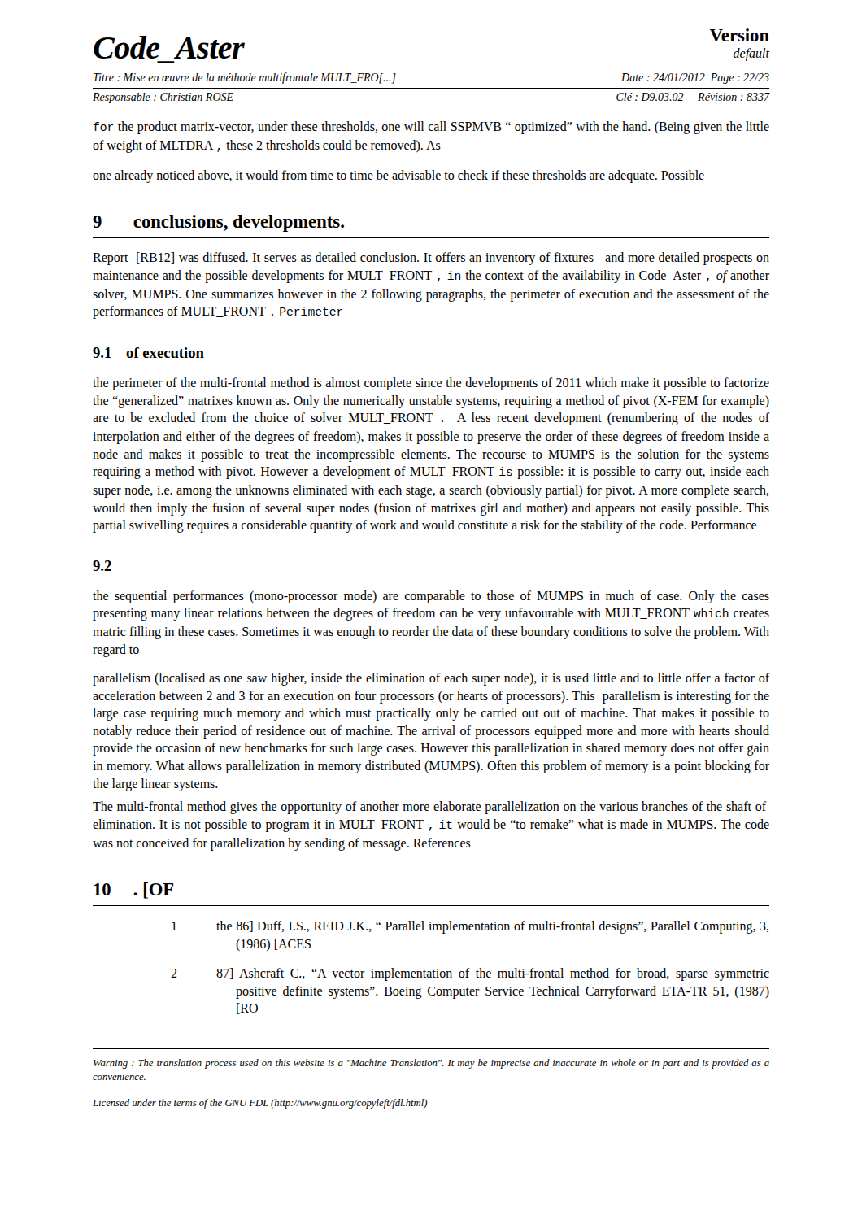Code_Aster
Version
default
Titre : Mise en œuvre de la méthode multifrontale MULT_FRO[...] Date : 24/01/2012 Page : 22/23
Responsable : Christian ROSE Clé : D9.03.02 Révision : 8337
for the product matrix-vector, under these thresholds, one will call SSPMVB “ optimized” with the hand. (Being given the little of weight of MLTDRA , these 2 thresholds could be removed). As
one already noticed above, it would from time to time be advisable to check if these thresholds are adequate. Possible
9conclusions, developments.
Report [RB12] was diffused. It serves as detailed conclusion. It offers an inventory of fixtures and more detailed prospects on maintenance and the possible developments for MULT_FRONT , in the context of the availability in Code_Aster , of another solver, MUMPS. One summarizes however in the 2 following paragraphs, the perimeter of execution and the assessment of the performances of MULT_FRONT . Perimeter
9.1of execution
the perimeter of the multi-frontal method is almost complete since the developments of 2011 which make it possible to factorize the “generalized” matrixes known as. Only the numerically unstable systems, requiring a method of pivot (X-FEM for example) are to be excluded from the choice of solver MULT_FRONT . A less recent development (renumbering of the nodes of interpolation and either of the degrees of freedom), makes it possible to preserve the order of these degrees of freedom inside a node and makes it possible to treat the incompressible elements. The recourse to MUMPS is the solution for the systems requiring a method with pivot. However a development of MULT_FRONT is possible: it is possible to carry out, inside each super node, i.e. among the unknowns eliminated with each stage, a search (obviously partial) for pivot. A more complete search, would then imply the fusion of several super nodes (fusion of matrixes girl and mother) and appears not easily possible. This partial swivelling requires a considerable quantity of work and would constitute a risk for the stability of the code. Performance
9.2
the sequential performances (mono-processor mode) are comparable to those of MUMPS in much of case. Only the cases presenting many linear relations between the degrees of freedom can be very unfavourable with MULT_FRONT which creates matric filling in these cases. Sometimes it was enough to reorder the data of these boundary conditions to solve the problem. With regard to
parallelism (localised as one saw higher, inside the elimination of each super node), it is used little and to little offer a factor of acceleration between 2 and 3 for an execution on four processors (or hearts of processors). This parallelism is interesting for the large case requiring much memory and which must practically only be carried out out of machine. That makes it possible to notably reduce their period of residence out of machine. The arrival of processors equipped more and more with hearts should provide the occasion of new benchmarks for such large cases. However this parallelization in shared memory does not offer gain in memory. What allows parallelization in memory distributed (MUMPS). Often this problem of memory is a point blocking for the large linear systems.
The multi-frontal method gives the opportunity of another more elaborate parallelization on the various branches of the shaft of elimination. It is not possible to program it in MULT_FRONT , it would be “to remake” what is made in MUMPS. The code was not conceived for parallelization by sending of message. References
10. [OF
1
the 86] Duff, I.S., REID J.K., “ Parallel implementation of multi-frontal designs”, Parallel Computing, 3, (1986) [ACES
2
87] Ashcraft C., “A vector implementation of the multi-frontal method for broad, sparse symmetric positive definite systems”. Boeing Computer Service Technical Carryforward ETA-TR 51, (1987) [RO
Warning : The translation process used on this website is a "Machine Translation". It may be imprecise and inaccurate in whole or in part and is provided as a convenience.
Licensed under the terms of the GNU FDL (http://www.gnu.org/copyleft/fdl.html)